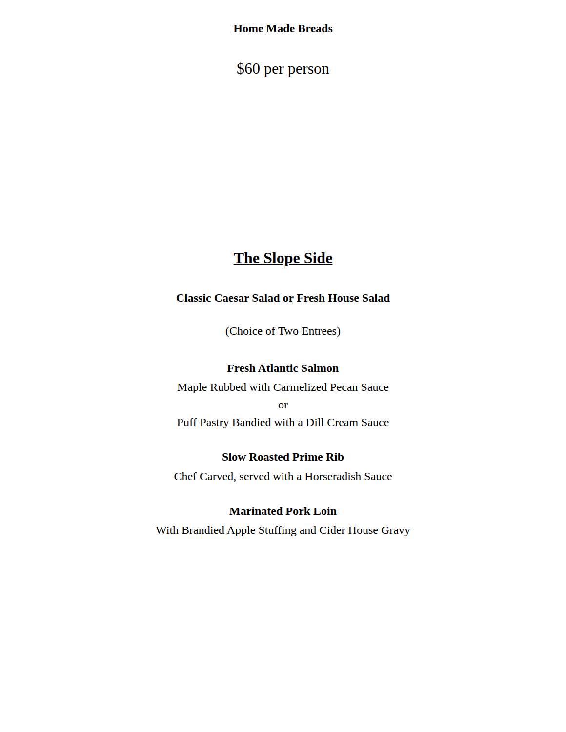Home Made Breads
$60 per person
The Slope Side
Classic Caesar Salad or Fresh House Salad
(Choice of Two Entrees)
Fresh Atlantic Salmon
Maple Rubbed with Carmelized Pecan Sauce
or
Puff Pastry Bandied with a Dill Cream Sauce
Slow Roasted Prime Rib
Chef Carved, served with a Horseradish Sauce
Marinated Pork Loin
With Brandied Apple Stuffing and Cider House Gravy